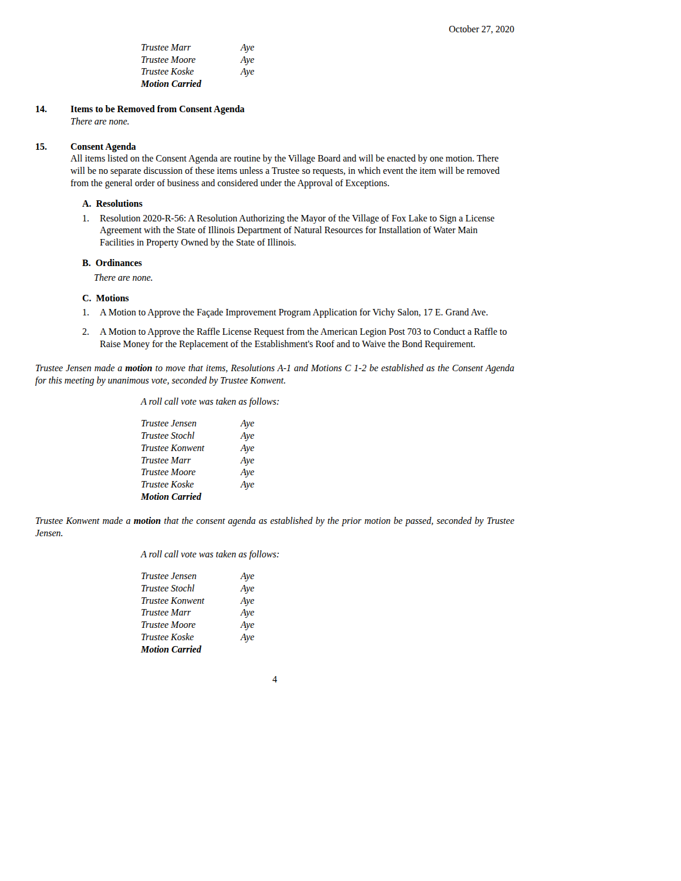October 27, 2020
Trustee Marr Aye
Trustee Moore Aye
Trustee Koske Aye
Motion Carried
14. Items to be Removed from Consent Agenda
There are none.
15. Consent Agenda
All items listed on the Consent Agenda are routine by the Village Board and will be enacted by one motion. There will be no separate discussion of these items unless a Trustee so requests, in which event the item will be removed from the general order of business and considered under the Approval of Exceptions.
A. Resolutions
1. Resolution 2020-R-56: A Resolution Authorizing the Mayor of the Village of Fox Lake to Sign a License Agreement with the State of Illinois Department of Natural Resources for Installation of Water Main Facilities in Property Owned by the State of Illinois.
B. Ordinances
There are none.
C. Motions
1. A Motion to Approve the Façade Improvement Program Application for Vichy Salon, 17 E. Grand Ave.
2. A Motion to Approve the Raffle License Request from the American Legion Post 703 to Conduct a Raffle to Raise Money for the Replacement of the Establishment's Roof and to Waive the Bond Requirement.
Trustee Jensen made a motion to move that items, Resolutions A-1 and Motions C 1-2 be established as the Consent Agenda for this meeting by unanimous vote, seconded by Trustee Konwent.
A roll call vote was taken as follows:
Trustee Jensen Aye
Trustee Stochl Aye
Trustee Konwent Aye
Trustee Marr Aye
Trustee Moore Aye
Trustee Koske Aye
Motion Carried
Trustee Konwent made a motion that the consent agenda as established by the prior motion be passed, seconded by Trustee Jensen.
A roll call vote was taken as follows:
Trustee Jensen Aye
Trustee Stochl Aye
Trustee Konwent Aye
Trustee Marr Aye
Trustee Moore Aye
Trustee Koske Aye
Motion Carried
4